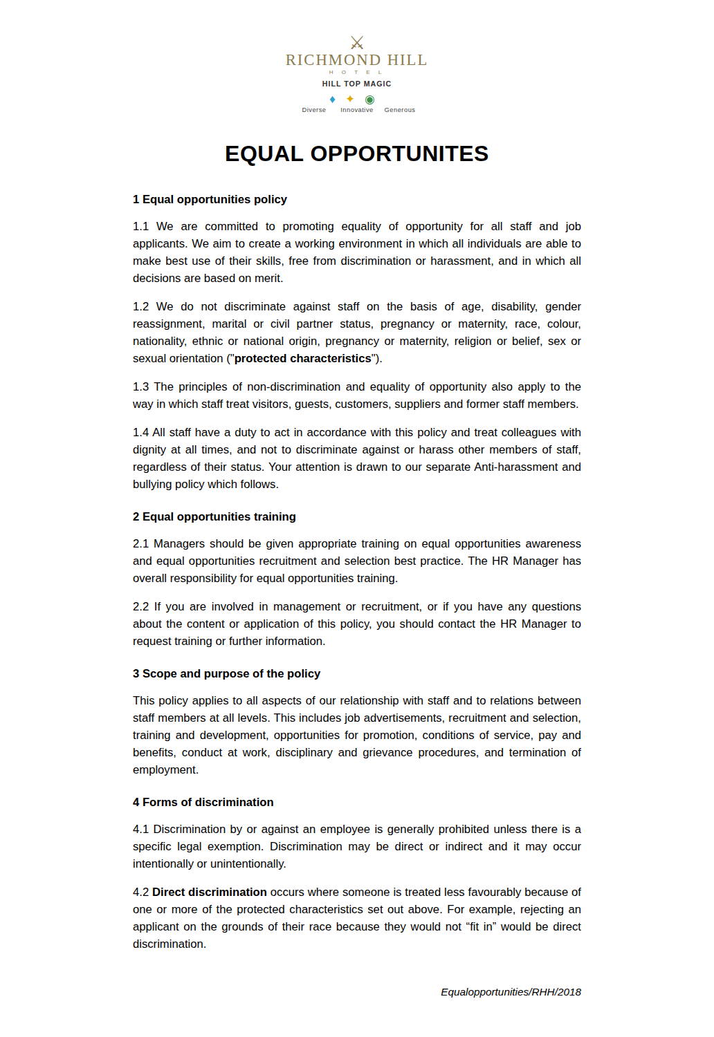⚔
RICHMOND HILL
H O T E L
HILL TOP MAGIC
♦✦◉ Diverse Innovative Generous
EQUAL OPPORTUNITES
1 Equal opportunities policy
1.1 We are committed to promoting equality of opportunity for all staff and job applicants. We aim to create a working environment in which all individuals are able to make best use of their skills, free from discrimination or harassment, and in which all decisions are based on merit.
1.2 We do not discriminate against staff on the basis of age, disability, gender reassignment, marital or civil partner status, pregnancy or maternity, race, colour, nationality, ethnic or national origin, pregnancy or maternity, religion or belief, sex or sexual orientation ("protected characteristics").
1.3 The principles of non-discrimination and equality of opportunity also apply to the way in which staff treat visitors, guests, customers, suppliers and former staff members.
1.4 All staff have a duty to act in accordance with this policy and treat colleagues with dignity at all times, and not to discriminate against or harass other members of staff, regardless of their status. Your attention is drawn to our separate Anti-harassment and bullying policy which follows.
2 Equal opportunities training
2.1 Managers should be given appropriate training on equal opportunities awareness and equal opportunities recruitment and selection best practice. The HR Manager has overall responsibility for equal opportunities training.
2.2 If you are involved in management or recruitment, or if you have any questions about the content or application of this policy, you should contact the HR Manager to request training or further information.
3 Scope and purpose of the policy
This policy applies to all aspects of our relationship with staff and to relations between staff members at all levels. This includes job advertisements, recruitment and selection, training and development, opportunities for promotion, conditions of service, pay and benefits, conduct at work, disciplinary and grievance procedures, and termination of employment.
4 Forms of discrimination
4.1 Discrimination by or against an employee is generally prohibited unless there is a specific legal exemption. Discrimination may be direct or indirect and it may occur intentionally or unintentionally.
4.2 Direct discrimination occurs where someone is treated less favourably because of one or more of the protected characteristics set out above. For example, rejecting an applicant on the grounds of their race because they would not “fit in” would be direct discrimination.
Equalopportunities/RHH/2018